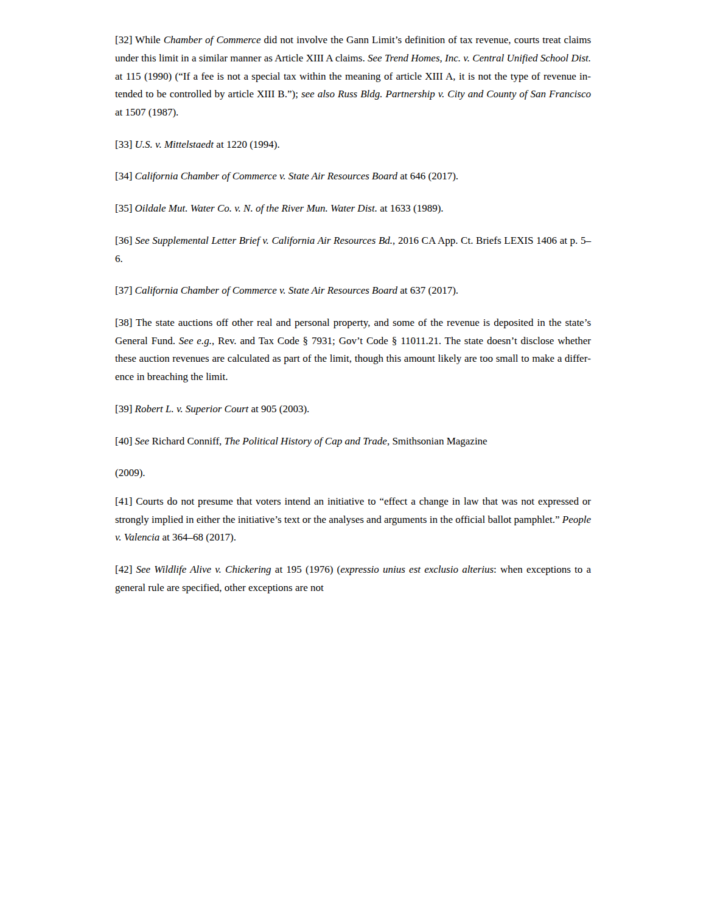[32] While Chamber of Commerce did not involve the Gann Limit’s definition of tax revenue, courts treat claims under this limit in a similar manner as Article XIII A claims. See Trend Homes, Inc. v. Central Unified School Dist. at 115 (1990) (“If a fee is not a special tax within the meaning of article XIII A, it is not the type of revenue intended to be controlled by article XIII B.”); see also Russ Bldg. Partnership v. City and County of San Francisco at 1507 (1987).
[33] U.S. v. Mittelstaedt at 1220 (1994).
[34] California Chamber of Commerce v. State Air Resources Board at 646 (2017).
[35] Oildale Mut. Water Co. v. N. of the River Mun. Water Dist. at 1633 (1989).
[36] See Supplemental Letter Brief v. California Air Resources Bd., 2016 CA App. Ct. Briefs LEXIS 1406 at p. 5–6.
[37] California Chamber of Commerce v. State Air Resources Board at 637 (2017).
[38] The state auctions off other real and personal property, and some of the revenue is deposited in the state’s General Fund. See e.g., Rev. and Tax Code § 7931; Gov’t Code § 11011.21. The state doesn’t disclose whether these auction revenues are calculated as part of the limit, though this amount likely are too small to make a difference in breaching the limit.
[39] Robert L. v. Superior Court at 905 (2003).
[40] See Richard Conniff, The Political History of Cap and Trade, Smithsonian Magazine
(2009).
[41] Courts do not presume that voters intend an initiative to “effect a change in law that was not expressed or strongly implied in either the initiative’s text or the analyses and arguments in the official ballot pamphlet.” People v. Valencia at 364–68 (2017).
[42] See Wildlife Alive v. Chickering at 195 (1976) (expressio unius est exclusio alterius: when exceptions to a general rule are specified, other exceptions are not